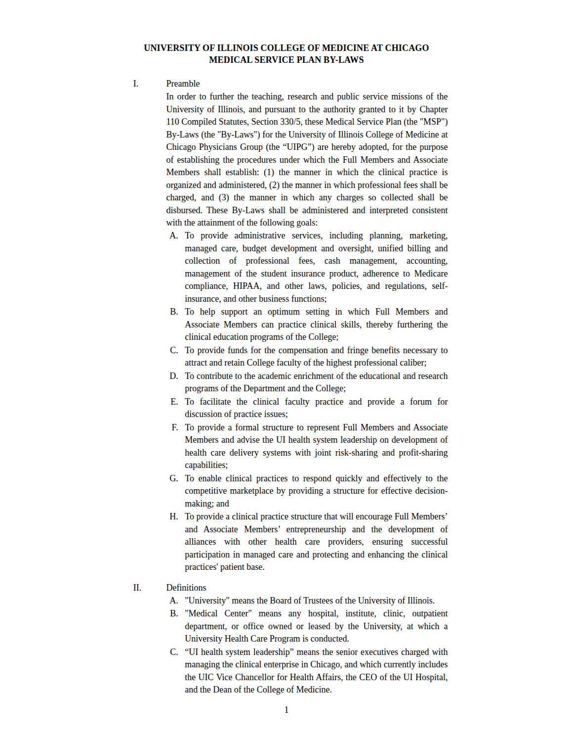UNIVERSITY OF ILLINOIS COLLEGE OF MEDICINE AT CHICAGO MEDICAL SERVICE PLAN BY-LAWS
I. Preamble
In order to further the teaching, research and public service missions of the University of Illinois, and pursuant to the authority granted to it by Chapter 110 Compiled Statutes, Section 330/5, these Medical Service Plan (the "MSP") By-Laws (the "By-Laws") for the University of Illinois College of Medicine at Chicago Physicians Group (the “UIPG”) are hereby adopted, for the purpose of establishing the procedures under which the Full Members and Associate Members shall establish: (1) the manner in which the clinical practice is organized and administered, (2) the manner in which professional fees shall be charged, and (3) the manner in which any charges so collected shall be disbursed. These By-Laws shall be administered and interpreted consistent with the attainment of the following goals:
A. To provide administrative services, including planning, marketing, managed care, budget development and oversight, unified billing and collection of professional fees, cash management, accounting, management of the student insurance product, adherence to Medicare compliance, HIPAA, and other laws, policies, and regulations, self-insurance, and other business functions;
B. To help support an optimum setting in which Full Members and Associate Members can practice clinical skills, thereby furthering the clinical education programs of the College;
C. To provide funds for the compensation and fringe benefits necessary to attract and retain College faculty of the highest professional caliber;
D. To contribute to the academic enrichment of the educational and research programs of the Department and the College;
E. To facilitate the clinical faculty practice and provide a forum for discussion of practice issues;
F. To provide a formal structure to represent Full Members and Associate Members and advise the UI health system leadership on development of health care delivery systems with joint risk-sharing and profit-sharing capabilities;
G. To enable clinical practices to respond quickly and effectively to the competitive marketplace by providing a structure for effective decision-making; and
H. To provide a clinical practice structure that will encourage Full Members’ and Associate Members’ entrepreneurship and the development of alliances with other health care providers, ensuring successful participation in managed care and protecting and enhancing the clinical practices' patient base.
II. Definitions
A."University" means the Board of Trustees of the University of Illinois.
B."Medical Center" means any hospital, institute, clinic, outpatient department, or office owned or leased by the University, at which a University Health Care Program is conducted.
C.“UI health system leadership” means the senior executives charged with managing the clinical enterprise in Chicago, and which currently includes the UIC Vice Chancellor for Health Affairs, the CEO of the UI Hospital, and the Dean of the College of Medicine.
1